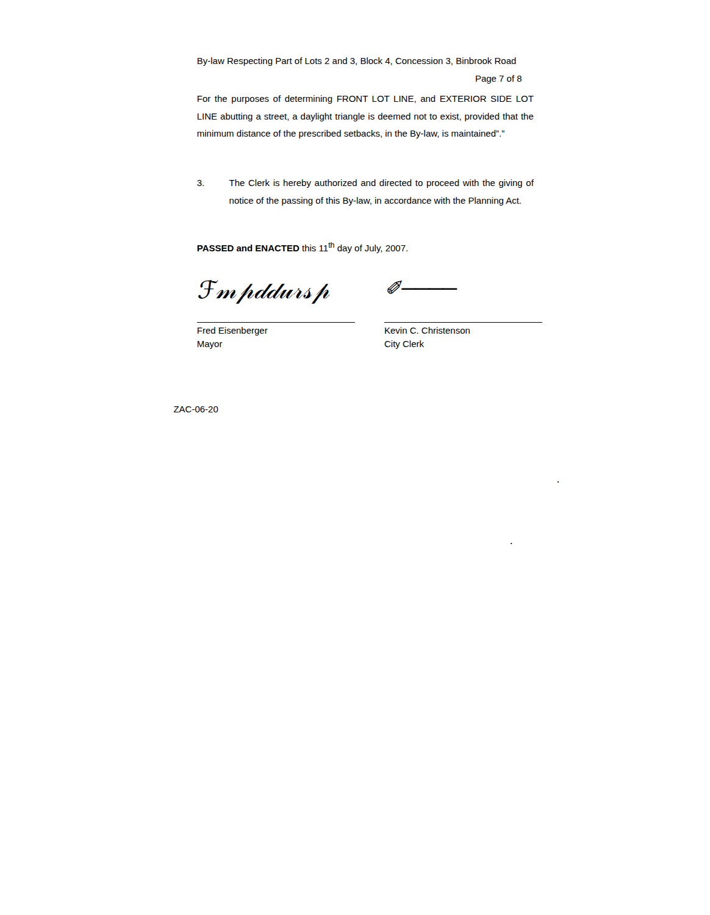By-law Respecting Part of Lots 2 and 3, Block 4, Concession 3, Binbrook Road Page 7 of 8
For the purposes of determining FRONT LOT LINE, and EXTERIOR SIDE LOT LINE abutting a street, a daylight triangle is deemed not to exist, provided that the minimum distance of the prescribed setbacks, in the By-law, is maintained”.”
3.
The Clerk is hereby authorized and directed to proceed with the giving of notice of the passing of this By-law, in accordance with the Planning Act.
PASSED and ENACTED this 11th day of July, 2007.
ℱ𝓂𝓅𝒹𝒹𝓊𝓇𝓈𝓅
Fred Eisenberger
Mayor
✐────
Kevin C. Christenson
City Clerk
ZAC-06-20
·
·